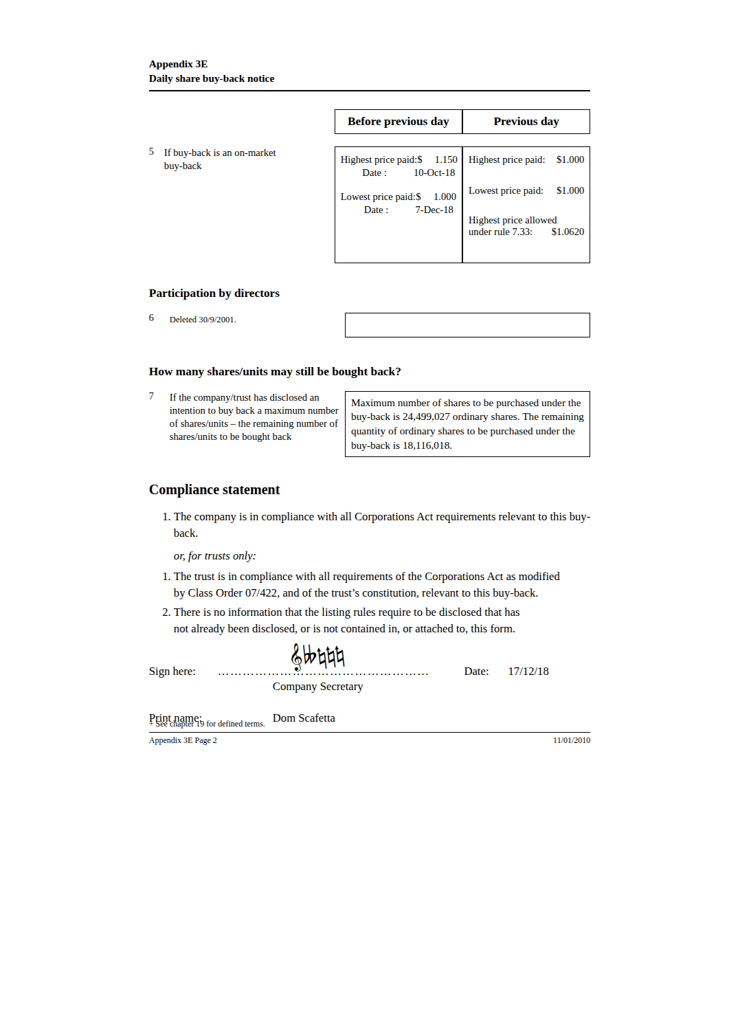Appendix 3E
Daily share buy-back notice
| | Before previous day | Previous day |
| / 5 / If buy-back is an on-market buy-back / | Highest price paid: $ 1.150 Date : 10-Oct-18 Lowest price paid: $ 1.000 Date : 7-Dec-18 | Highest price paid: $1.000 Lowest price paid: $1.000 Highest price allowed under rule 7.33: $1.0620 |
Participation by directors
| 6 | Deleted 30/9/2001. | |
How many shares/units may still be bought back?
| 7 | If the company/trust has disclosed an intention to buy back a maximum number of shares/units – the remaining number of shares/units to be bought back | Maximum number of shares to be purchased under the buy-back is 24,499,027 ordinary shares. The remaining quantity of ordinary shares to be purchased under the buy-back is 18,116,018. |
Compliance statement
The company is in compliance with all Corporations Act requirements relevant to this buy-back.
or, for trusts only:
The trust is in compliance with all requirements of the Corporations Act as modified
by Class Order 07/422, and of the trust’s constitution, relevant to this buy-back.
There is no information that the listing rules require to be disclosed that has
not already been disclosed, or is not contained in, or attached to, this form.
 𝄞𝄫𝄮𝄮𝄮
Sign here: …………………………………………… Date: 17/12/18
Company Secretary
Print name: Dom Scafetta
+ See chapter 19 for defined terms.
Appendix 3E Page 2 11/01/2010